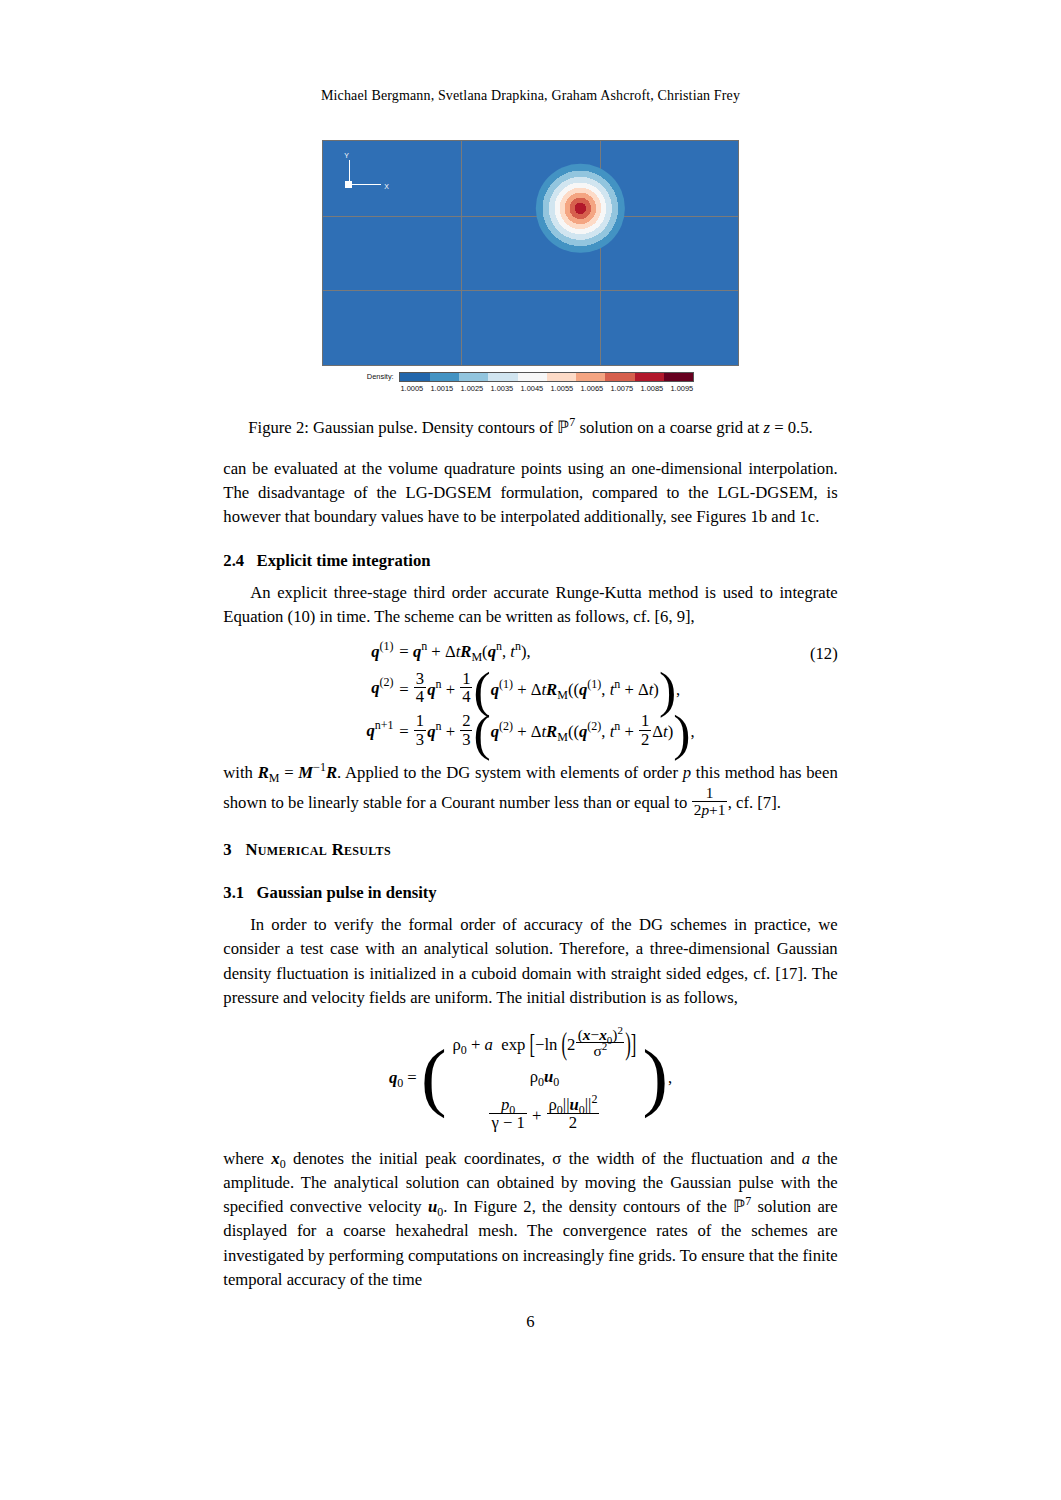Michael Bergmann, Svetlana Drapkina, Graham Ashcroft, Christian Frey
Y X
Density:
1.00051.00151.00251.00351.00451.00551.00651.00751.00851.0095
Figure 2: Gaussian pulse. Density contours of ℙ7 solution on a coarse grid at z = 0.5.
can be evaluated at the volume quadrature points using an one-dimensional interpolation. The disadvantage of the LG-DGSEM formulation, compared to the LGL-DGSEM, is however that boundary values have to be interpolated additionally, see Figures 1b and 1c.
2.4 Explicit time integration
An explicit three-stage third order accurate Runge-Kutta method is used to integrate Equation (10) in time. The scheme can be written as follows, cf. [6, 9],
(12)
q(1)
= qn + ΔtRM(qn, tn),
q(2)
= 34 qn + 14(q(1) + ΔtRM((q(1), tn + Δt)),
qn+1
= 13 qn + 23(q(2) + ΔtRM((q(2), tn + 12 Δt)),
with RM = M−1R. Applied to the DG system with elements of order p this method has been shown to be linearly stable for a Courant number less than or equal to 12p+1, cf. [7].
3 Numerical Results
3.1 Gaussian pulse in density
In order to verify the formal order of accuracy of the DG schemes in practice, we consider a test case with an analytical solution. Therefore, a three-dimensional Gaussian density fluctuation is initialized in a cuboid domain with straight sided edges, cf. [17]. The pressure and velocity fields are uniform. The initial distribution is as follows,
q0 = (
| ρ 0 + a exp [ −ln ( 2 ( x − x 0 ) 2 σ 2 ) ] |
| ρ 0 u 0 |
| p 0 γ − 1 + ρ 0 // u 0 // 2 2 |
),
where x0 denotes the initial peak coordinates, σ the width of the fluctuation and a the amplitude. The analytical solution can obtained by moving the Gaussian pulse with the specified convective velocity u0. In Figure 2, the density contours of the ℙ7 solution are displayed for a coarse hexahedral mesh. The convergence rates of the schemes are investigated by performing computations on increasingly fine grids. To ensure that the finite temporal accuracy of the time
6